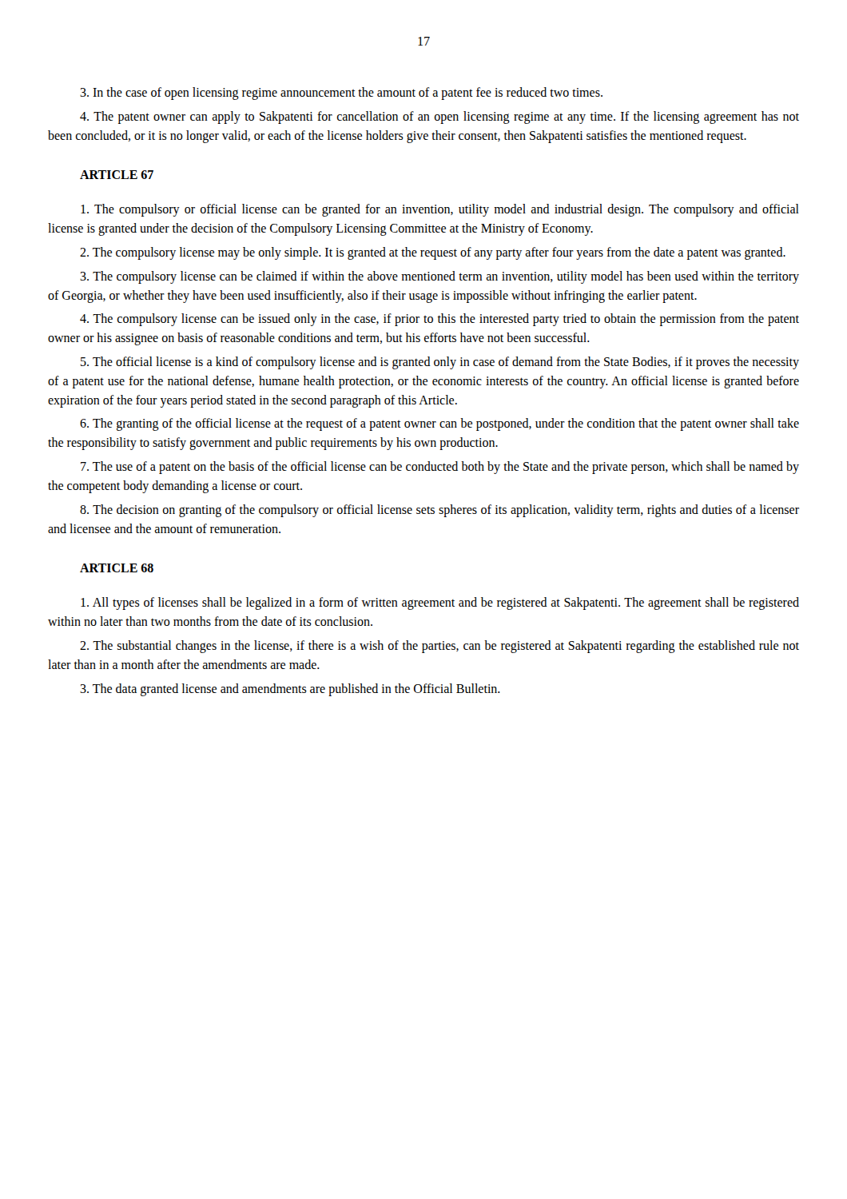17
3. In the case of open licensing regime announcement the amount of a patent fee is reduced two times.
4. The patent owner can apply to Sakpatenti for cancellation of an open licensing regime at any time. If the licensing agreement has not been concluded, or it is no longer valid, or each of the license holders give their consent, then Sakpatenti satisfies the mentioned request.
ARTICLE 67
1. The compulsory or official license can be granted for an invention, utility model and industrial design. The compulsory and official license is granted under the decision of the Compulsory Licensing Committee at the Ministry of Economy.
2. The compulsory license may be only simple. It is granted at the request of any party after four years from the date a patent was granted.
3. The compulsory license can be claimed if within the above mentioned term an invention, utility model has been used within the territory of Georgia, or whether they have been used insufficiently, also if their usage is impossible without infringing the earlier patent.
4. The compulsory license can be issued only in the case, if prior to this the interested party tried to obtain the permission from the patent owner or his assignee on basis of reasonable conditions and term, but his efforts have not been successful.
5. The official license is a kind of compulsory license and is granted only in case of demand from the State Bodies, if it proves the necessity of a patent use for the national defense, humane health protection, or the economic interests of the country. An official license is granted before expiration of the four years period stated in the second paragraph of this Article.
6. The granting of the official license at the request of a patent owner can be postponed, under the condition that the patent owner shall take the responsibility to satisfy government and public requirements by his own production.
7. The use of a patent on the basis of the official license can be conducted both by the State and the private person, which shall be named by the competent body demanding a license or court.
8. The decision on granting of the compulsory or official license sets spheres of its application, validity term, rights and duties of a licenser and licensee and the amount of remuneration.
ARTICLE 68
1. All types of licenses shall be legalized in a form of written agreement and be registered at Sakpatenti. The agreement shall be registered within no later than two months from the date of its conclusion.
2. The substantial changes in the license, if there is a wish of the parties, can be registered at Sakpatenti regarding the established rule not later than in a month after the amendments are made.
3. The data granted license and amendments are published in the Official Bulletin.